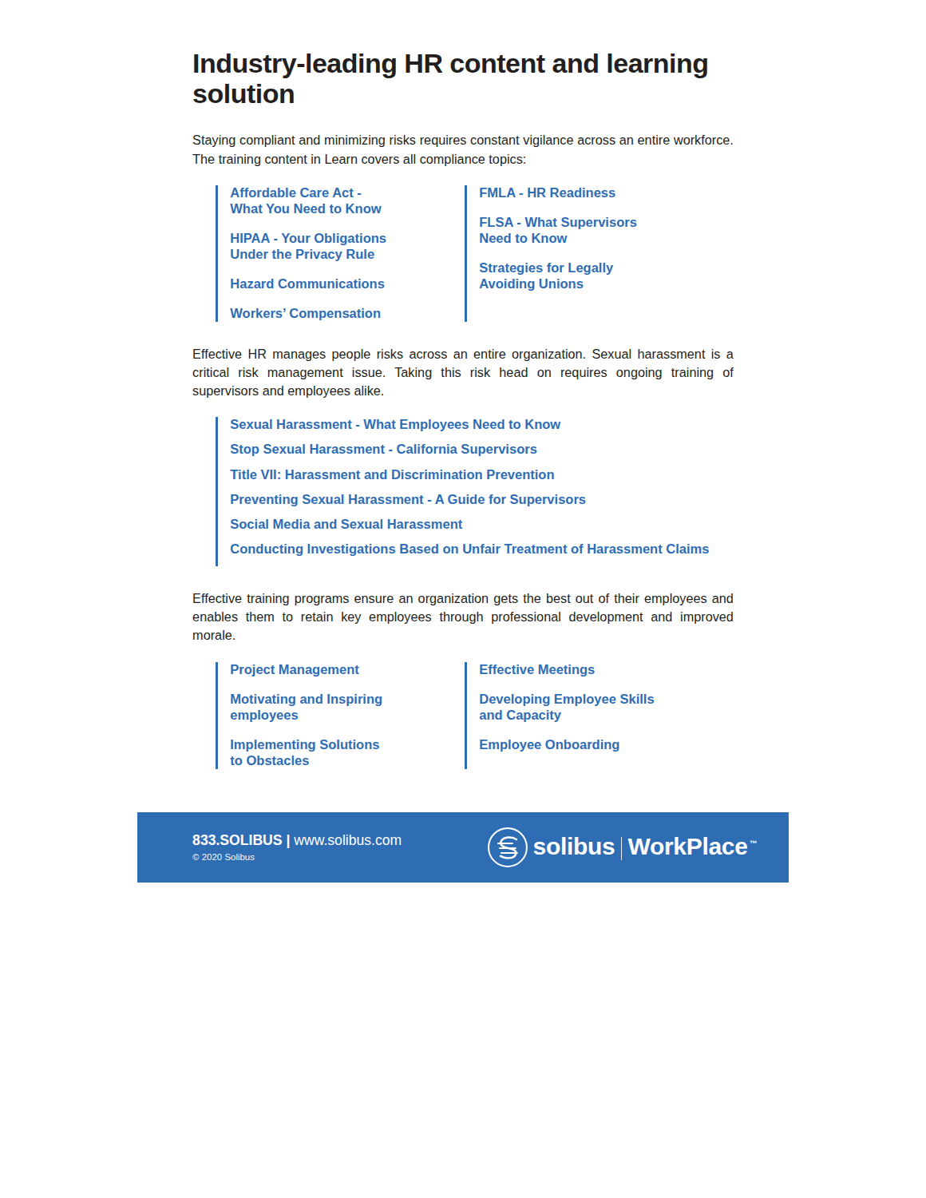Industry-leading HR content and learning solution
Staying compliant and minimizing risks requires constant vigilance across an entire workforce. The training content in Learn covers all compliance topics:
Affordable Care Act -
What You Need to Know
HIPAA - Your Obligations
Under the Privacy Rule
Hazard Communications
Workers’ Compensation
FMLA - HR Readiness
FLSA - What Supervisors
Need to Know
Strategies for Legally
Avoiding Unions
Effective HR manages people risks across an entire organization. Sexual harassment is a critical risk management issue. Taking this risk head on requires ongoing training of supervisors and employees alike.
Sexual Harassment - What Employees Need to Know
Stop Sexual Harassment - California Supervisors
Title VII: Harassment and Discrimination Prevention
Preventing Sexual Harassment - A Guide for Supervisors
Social Media and Sexual Harassment
Conducting Investigations Based on Unfair Treatment of Harassment Claims
Effective training programs ensure an organization gets the best out of their employees and enables them to retain key employees through professional development and improved morale.
Project Management
Motivating and Inspiring
employees
Implementing Solutions
to Obstacles
Effective Meetings
Developing Employee Skills
and Capacity
Employee Onboarding
CONTACT US
833.SOLIBUS | www.solibus.com
© 2020 Solibus
solibus WorkPlace™